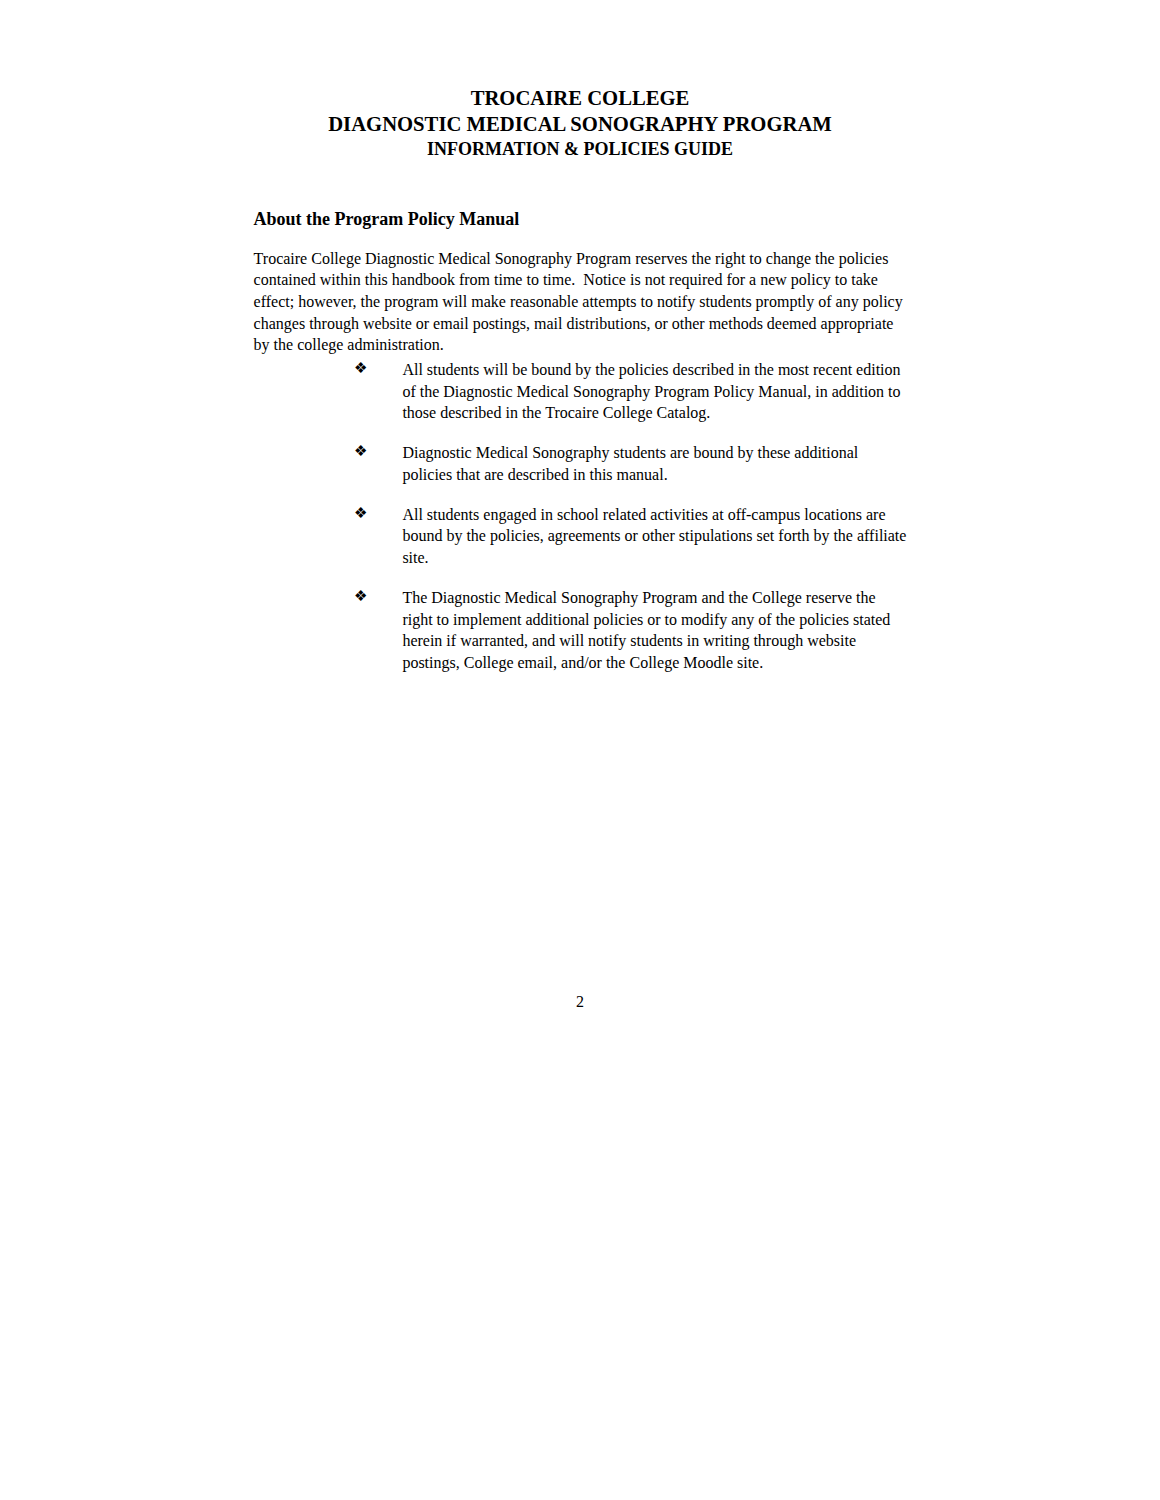TROCAIRE COLLEGE DIAGNOSTIC MEDICAL SONOGRAPHY PROGRAM INFORMATION & POLICIES GUIDE
About the Program Policy Manual
Trocaire College Diagnostic Medical Sonography Program reserves the right to change the policies contained within this handbook from time to time. Notice is not required for a new policy to take effect; however, the program will make reasonable attempts to notify students promptly of any policy changes through website or email postings, mail distributions, or other methods deemed appropriate by the college administration.
All students will be bound by the policies described in the most recent edition of the Diagnostic Medical Sonography Program Policy Manual, in addition to those described in the Trocaire College Catalog.
Diagnostic Medical Sonography students are bound by these additional policies that are described in this manual.
All students engaged in school related activities at off-campus locations are bound by the policies, agreements or other stipulations set forth by the affiliate site.
The Diagnostic Medical Sonography Program and the College reserve the right to implement additional policies or to modify any of the policies stated herein if warranted, and will notify students in writing through website postings, College email, and/or the College Moodle site.
2